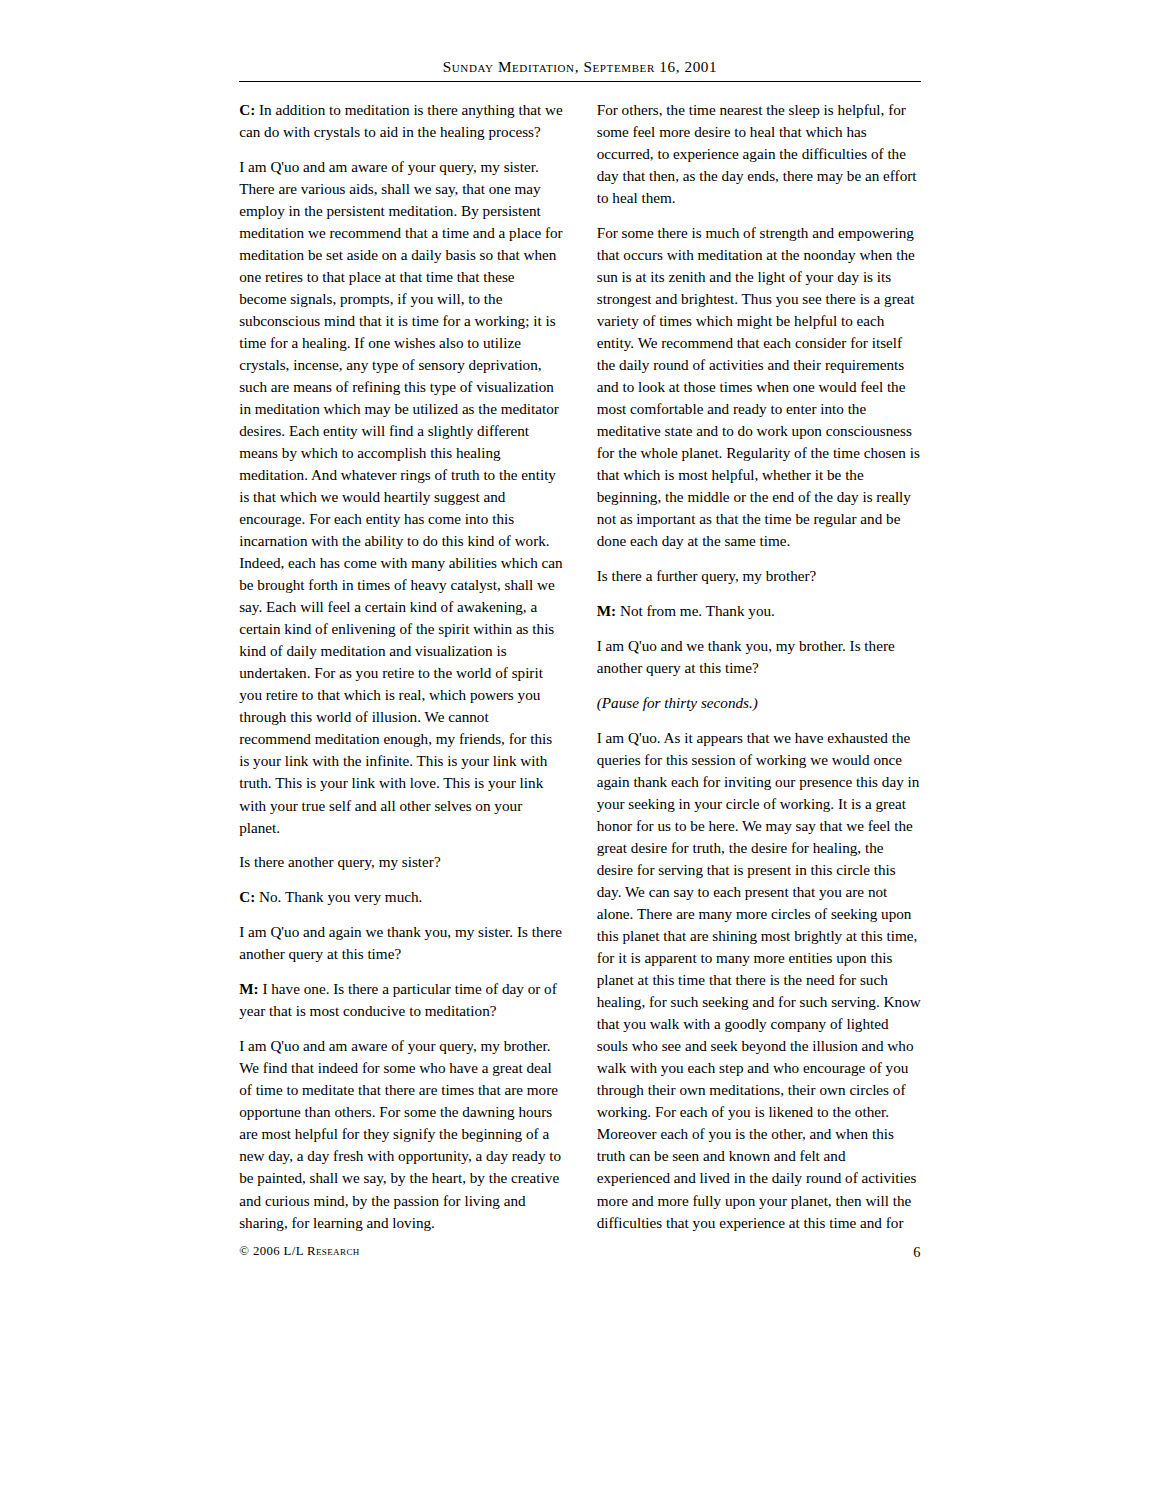Sunday Meditation, September 16, 2001
C: In addition to meditation is there anything that we can do with crystals to aid in the healing process?
I am Q'uo and am aware of your query, my sister. There are various aids, shall we say, that one may employ in the persistent meditation. By persistent meditation we recommend that a time and a place for meditation be set aside on a daily basis so that when one retires to that place at that time that these become signals, prompts, if you will, to the subconscious mind that it is time for a working; it is time for a healing. If one wishes also to utilize crystals, incense, any type of sensory deprivation, such are means of refining this type of visualization in meditation which may be utilized as the meditator desires. Each entity will find a slightly different means by which to accomplish this healing meditation. And whatever rings of truth to the entity is that which we would heartily suggest and encourage. For each entity has come into this incarnation with the ability to do this kind of work. Indeed, each has come with many abilities which can be brought forth in times of heavy catalyst, shall we say. Each will feel a certain kind of awakening, a certain kind of enlivening of the spirit within as this kind of daily meditation and visualization is undertaken. For as you retire to the world of spirit you retire to that which is real, which powers you through this world of illusion. We cannot recommend meditation enough, my friends, for this is your link with the infinite. This is your link with truth. This is your link with love. This is your link with your true self and all other selves on your planet.
Is there another query, my sister?
C: No. Thank you very much.
I am Q'uo and again we thank you, my sister. Is there another query at this time?
M: I have one. Is there a particular time of day or of year that is most conducive to meditation?
I am Q'uo and am aware of your query, my brother. We find that indeed for some who have a great deal of time to meditate that there are times that are more opportune than others. For some the dawning hours are most helpful for they signify the beginning of a new day, a day fresh with opportunity, a day ready to be painted, shall we say, by the heart, by the creative and curious mind, by the passion for living and sharing, for learning and loving.
For others, the time nearest the sleep is helpful, for some feel more desire to heal that which has occurred, to experience again the difficulties of the day that then, as the day ends, there may be an effort to heal them.
For some there is much of strength and empowering that occurs with meditation at the noonday when the sun is at its zenith and the light of your day is its strongest and brightest. Thus you see there is a great variety of times which might be helpful to each entity. We recommend that each consider for itself the daily round of activities and their requirements and to look at those times when one would feel the most comfortable and ready to enter into the meditative state and to do work upon consciousness for the whole planet. Regularity of the time chosen is that which is most helpful, whether it be the beginning, the middle or the end of the day is really not as important as that the time be regular and be done each day at the same time.
Is there a further query, my brother?
M: Not from me. Thank you.
I am Q'uo and we thank you, my brother. Is there another query at this time?
(Pause for thirty seconds.)
I am Q'uo. As it appears that we have exhausted the queries for this session of working we would once again thank each for inviting our presence this day in your seeking in your circle of working. It is a great honor for us to be here. We may say that we feel the great desire for truth, the desire for healing, the desire for serving that is present in this circle this day. We can say to each present that you are not alone. There are many more circles of seeking upon this planet that are shining most brightly at this time, for it is apparent to many more entities upon this planet at this time that there is the need for such healing, for such seeking and for such serving. Know that you walk with a goodly company of lighted souls who see and seek beyond the illusion and who walk with you each step and who encourage of you through their own meditations, their own circles of working. For each of you is likened to the other. Moreover each of you is the other, and when this truth can be seen and known and felt and experienced and lived in the daily round of activities more and more fully upon your planet, then will the difficulties that you experience at this time and for
© 2006 L/L Research 6